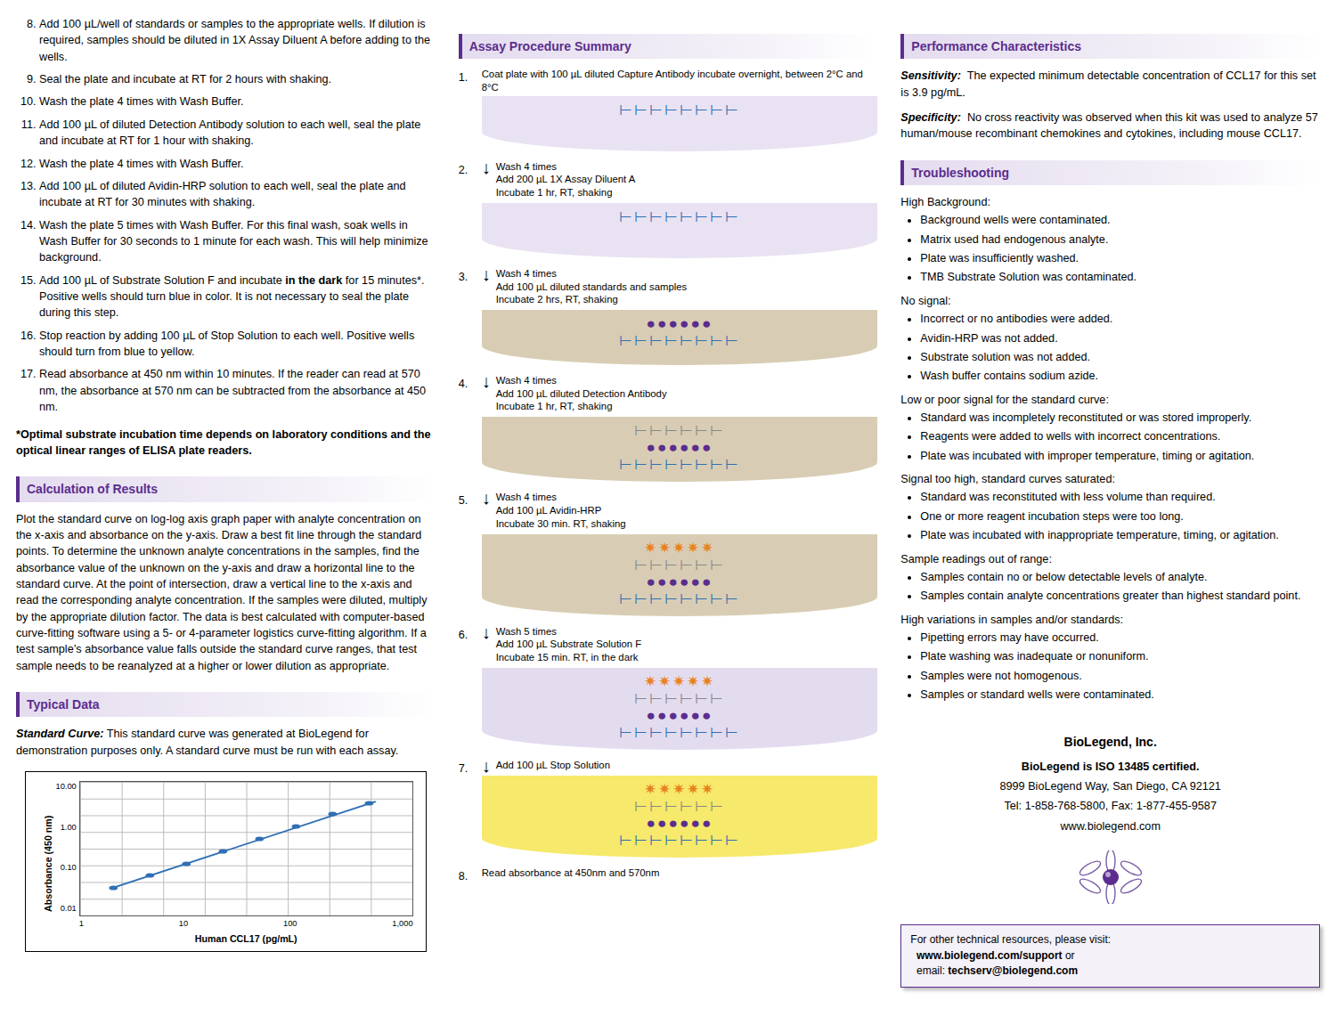Add 100 µL/well of standards or samples to the appropriate wells. If dilution is required, samples should be diluted in 1X Assay Diluent A before adding to the wells.
Seal the plate and incubate at RT for 2 hours with shaking.
Wash the plate 4 times with Wash Buffer.
Add 100 µL of diluted Detection Antibody solution to each well, seal the plate and incubate at RT for 1 hour with shaking.
Wash the plate 4 times with Wash Buffer.
Add 100 µL of diluted Avidin-HRP solution to each well, seal the plate and incubate at RT for 30 minutes with shaking.
Wash the plate 5 times with Wash Buffer. For this final wash, soak wells in Wash Buffer for 30 seconds to 1 minute for each wash. This will help minimize background.
Add 100 µL of Substrate Solution F and incubate in the dark for 15 minutes*. Positive wells should turn blue in color. It is not necessary to seal the plate during this step.
Stop reaction by adding 100 µL of Stop Solution to each well. Positive wells should turn from blue to yellow.
Read absorbance at 450 nm within 10 minutes. If the reader can read at 570 nm, the absorbance at 570 nm can be subtracted from the absorbance at 450 nm.
*Optimal substrate incubation time depends on laboratory conditions and the optical linear ranges of ELISA plate readers.
Calculation of Results
Plot the standard curve on log-log axis graph paper with analyte concentration on the x-axis and absorbance on the y-axis. Draw a best fit line through the standard points. To determine the unknown analyte concentrations in the samples, find the absorbance value of the unknown on the y-axis and draw a horizontal line to the standard curve. At the point of intersection, draw a vertical line to the x-axis and read the corresponding analyte concentration. If the samples were diluted, multiply by the appropriate dilution factor. The data is best calculated with computer-based curve-fitting software using a 5- or 4-parameter logistics curve-fitting algorithm. If a test sample’s absorbance value falls outside the standard curve ranges, that test sample needs to be reanalyzed at a higher or lower dilution as appropriate.
Typical Data
Standard Curve: This standard curve was generated at BioLegend for demonstration purposes only. A standard curve must be run with each assay.
Absorbance (450 nm)
10.00 1.00 0.10 0.01
1 10 100 1,000
Human CCL17 (pg/mL)
Assay Procedure Summary
1.
Coat plate with 100 µL diluted Capture Antibody incubate overnight, between 2°C and 8°C
⊢⊢⊢⊢⊢⊢⊢⊢
2.
↓
Wash 4 times
Add 200 µL 1X Assay Diluent A
Incubate 1 hr, RT, shaking
⊢⊢⊢⊢⊢⊢⊢⊢
3.
↓
Wash 4 times
Add 100 µL diluted standards and samples
Incubate 2 hrs, RT, shaking
●●●●●●
⊢⊢⊢⊢⊢⊢⊢⊢
4.
↓
Wash 4 times
Add 100 µL diluted Detection Antibody
Incubate 1 hr, RT, shaking
⊢⊢⊢⊢⊢⊢
●●●●●●
⊢⊢⊢⊢⊢⊢⊢⊢
5.
↓
Wash 4 times
Add 100 µL Avidin-HRP
Incubate 30 min. RT, shaking
✷✷✷✷✷
⊢⊢⊢⊢⊢⊢
●●●●●●
⊢⊢⊢⊢⊢⊢⊢⊢
6.
↓
Wash 5 times
Add 100 µL Substrate Solution F
Incubate 15 min. RT, in the dark
✷✷✷✷✷
⊢⊢⊢⊢⊢⊢
●●●●●●
⊢⊢⊢⊢⊢⊢⊢⊢
7.
↓
Add 100 µL Stop Solution
✷✷✷✷✷
⊢⊢⊢⊢⊢⊢
●●●●●●
⊢⊢⊢⊢⊢⊢⊢⊢
8.
Read absorbance at 450nm and 570nm
Performance Characteristics
Sensitivity: The expected minimum detectable concentration of CCL17 for this set is 3.9 pg/mL.
Specificity: No cross reactivity was observed when this kit was used to analyze 57 human/mouse recombinant chemokines and cytokines, including mouse CCL17.
Troubleshooting
High Background:
Background wells were contaminated.
Matrix used had endogenous analyte.
Plate was insufficiently washed.
TMB Substrate Solution was contaminated.
No signal:
Incorrect or no antibodies were added.
Avidin-HRP was not added.
Substrate solution was not added.
Wash buffer contains sodium azide.
Low or poor signal for the standard curve:
Standard was incompletely reconstituted or was stored improperly.
Reagents were added to wells with incorrect concentrations.
Plate was incubated with improper temperature, timing or agitation.
Signal too high, standard curves saturated:
Standard was reconstituted with less volume than required.
One or more reagent incubation steps were too long.
Plate was incubated with inappropriate temperature, timing, or agitation.
Sample readings out of range:
Samples contain no or below detectable levels of analyte.
Samples contain analyte concentrations greater than highest standard point.
High variations in samples and/or standards:
Pipetting errors may have occurred.
Plate washing was inadequate or nonuniform.
Samples were not homogenous.
Samples or standard wells were contaminated.
BioLegend, Inc.
BioLegend is ISO 13485 certified.
8999 BioLegend Way, San Diego, CA 92121
Tel: 1-858-768-5800, Fax: 1-877-455-9587
www.biolegend.com
For other technical resources, please visit:
www.biolegend.com/support or
email: techserv@biolegend.com